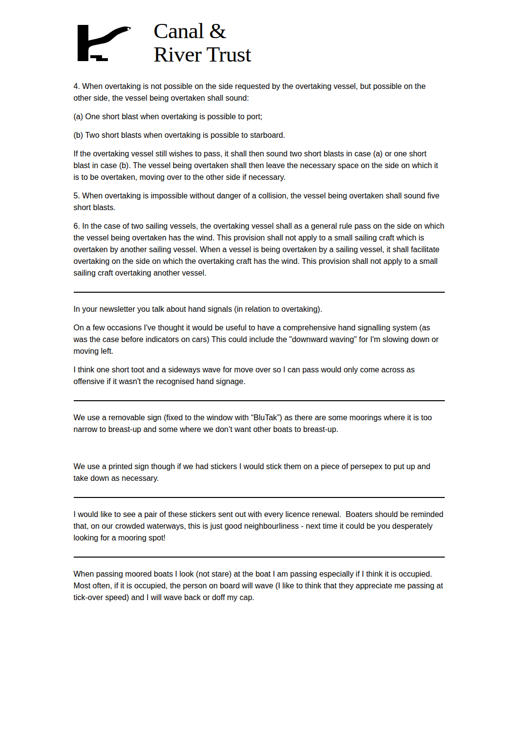Canal &
River Trust
4. When overtaking is not possible on the side requested by the overtaking vessel, but possible on the other side, the vessel being overtaken shall sound:
(a) One short blast when overtaking is possible to port;
(b) Two short blasts when overtaking is possible to starboard.
If the overtaking vessel still wishes to pass, it shall then sound two short blasts in case (a) or one short blast in case (b). The vessel being overtaken shall then leave the necessary space on the side on which it is to be overtaken, moving over to the other side if necessary.
5. When overtaking is impossible without danger of a collision, the vessel being overtaken shall sound five short blasts.
6. In the case of two sailing vessels, the overtaking vessel shall as a general rule pass on the side on which the vessel being overtaken has the wind. This provision shall not apply to a small sailing craft which is overtaken by another sailing vessel. When a vessel is being overtaken by a sailing vessel, it shall facilitate overtaking on the side on which the overtaking craft has the wind. This provision shall not apply to a small sailing craft overtaking another vessel.
In your newsletter you talk about hand signals (in relation to overtaking).
On a few occasions I've thought it would be useful to have a comprehensive hand signalling system (as was the case before indicators on cars) This could include the "downward waving" for I'm slowing down or moving left.
I think one short toot and a sideways wave for move over so I can pass would only come across as offensive if it wasn't the recognised hand signage.
We use a removable sign (fixed to the window with “BluTak”) as there are some moorings where it is too narrow to breast-up and some where we don’t want other boats to breast-up.
We use a printed sign though if we had stickers I would stick them on a piece of persepex to put up and take down as necessary.
I would like to see a pair of these stickers sent out with every licence renewal. Boaters should be reminded that, on our crowded waterways, this is just good neighbourliness - next time it could be you desperately looking for a mooring spot!
When passing moored boats I look (not stare) at the boat I am passing especially if I think it is occupied. Most often, if it is occupied, the person on board will wave (I like to think that they appreciate me passing at tick-over speed) and I will wave back or doff my cap.